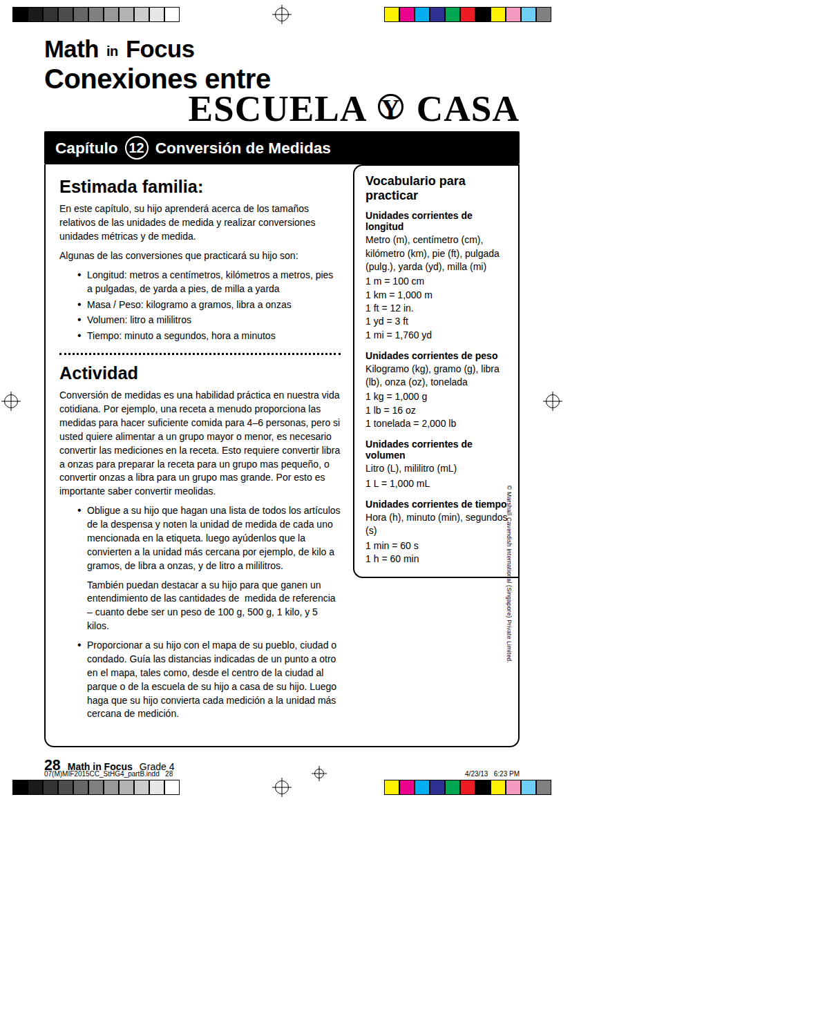Math in Focus
Conexiones entre
ESCUELA Y CASA
Capítulo 12 Conversión de Medidas
Estimada familia:
En este capítulo, su hijo aprenderá acerca de los tamaños relativos de las unidades de medida y realizar conversiones unidades métricas y de medida.
Algunas de las conversiones que practicará su hijo son:
Longitud: metros a centímetros, kilómetros a metros, pies a pulgadas, de yarda a pies, de milla a yarda
Masa / Peso: kilogramo a gramos, libra a onzas
Volumen: litro a mililitros
Tiempo: minuto a segundos, hora a minutos
Actividad
Conversión de medidas es una habilidad práctica en nuestra vida cotidiana. Por ejemplo, una receta a menudo proporciona las medidas para hacer suficiente comida para 4–6 personas, pero si usted quiere alimentar a un grupo mayor o menor, es necesario convertir las mediciones en la receta. Esto requiere convertir libra a onzas para preparar la receta para un grupo mas pequeño, o convertir onzas a libra para un grupo mas grande. Por esto es importante saber convertir meolidas.
Obligue a su hijo que hagan una lista de todos los artículos de la despensa y noten la unidad de medida de cada uno mencionada en la etiqueta. luego ayúdenlos que la convierten a la unidad más cercana por ejemplo, de kilo a gramos, de libra a onzas, y de litro a mililitros.
También puedan destacar a su hijo para que ganen un entendimiento de las cantidades de medida de referencia – cuanto debe ser un peso de 100 g, 500 g, 1 kilo, y 5 kilos.
Proporcionar a su hijo con el mapa de su pueblo, ciudad o condado. Guía las distancias indicadas de un punto a otro en el mapa, tales como, desde el centro de la ciudad al parque o de la escuela de su hijo a casa de su hijo. Luego haga que su hijo convierta cada medición a la unidad más cercana de medición.
Vocabulario para practicar
Unidades corrientes de longitud
Metro (m), centímetro (cm), kilómetro (km), pie (ft), pulgada (pulg.), yarda (yd), milla (mi)
1 m = 100 cm
1 km = 1,000 m
1 ft = 12 in.
1 yd = 3 ft
1 mi = 1,760 yd
Unidades corrientes de peso
Kilogramo (kg), gramo (g), libra (lb), onza (oz), tonelada
1 kg = 1,000 g
1 lb = 16 oz
1 tonelada = 2,000 lb
Unidades corrientes de volumen
Litro (L), mililitro (mL)
1 L = 1,000 mL
Unidades corrientes de tiempo
Hora (h), minuto (min), segundos (s)
1 min = 60 s
1 h = 60 min
© Marshall Cavendish International (Singapore) Private Limited.
28 Math in Focus Grade 4
07(M)MIF2015CC_StHG4_partB.indd 28 4/23/13 6:23 PM